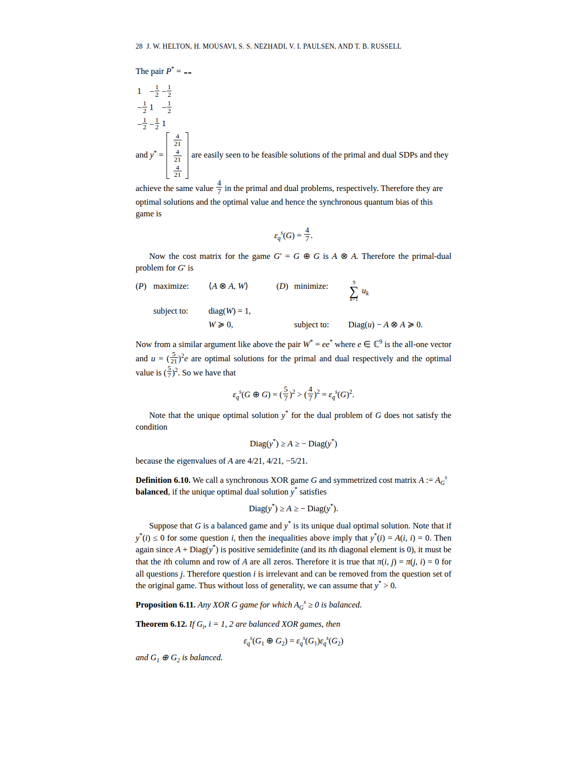28 J. W. HELTON, H. MOUSAVI, S. S. NEZHADI, V. I. PAULSEN, AND T. B. RUSSELL
The pair P* =
| 1 | − 1 2 | − 1 2 |
| − 1 2 | 1 | − 1 2 |
| − 1 2 | − 1 2 | 1 |
and y* =
| 4 21 |
| 4 21 |
| 4 21 |
are easily seen to be feasible solutions of the primal and dual SDPs and they achieve the same value 47 in the primal and dual problems, respectively. Therefore they are optimal solutions and the optimal value and hence the synchronous quantum bias of this game is
εqs(G) = 47.
Now the cost matrix for the game G′ = G ⊕ G is A ⊗ A. Therefore the primal-dual problem for G′ is
| ( P ) | maximize: | ⟨ A ⊗ A , W ⟩ | | ( D ) | minimize: | 9 ∑ k =1 u k |
| | subject to: | diag ( W ) = 1, | | | | |
| | | W ≽ 0, | | | subject to: | Diag ( u ) − A ⊗ A ≽ 0. |
Now from a similar argument like above the pair W* = ee* where e ∈ ℂ9 is the all-one vector and u = (521)2e are optimal solutions for the primal and dual respectively and the optimal value is (57)2. So we have that
εqs(G ⊕ G) = (57)2 > (47)2 = εqs(G)2.
Note that the unique optimal solution y* for the dual problem of G does not satisfy the condition
Diag(y*) ≥ A ≥ − Diag(y*)
because the eigenvalues of A are 4/21, 4/21, −5/21.
Definition 6.10. We call a synchronous XOR game G and symmetrized cost matrix A := AGs balanced, if the unique optimal dual solution y* satisfies
Diag(y*) ≥ A ≥ − Diag(y*).
Suppose that G is a balanced game and y* is its unique dual optimal solution. Note that if y*(i) ≤ 0 for some question i, then the inequalities above imply that y*(i) = A(i, i) = 0. Then again since A + Diag(y*) is positive semidefinite (and its ith diagonal element is 0), it must be that the ith column and row of A are all zeros. Therefore it is true that π(i, j) = π(j, i) = 0 for all questions j. Therefore question i is irrelevant and can be removed from the question set of the original game. Thus without loss of generality, we can assume that y* > 0.
Proposition 6.11. Any XOR G game for which AGs ≥ 0 is balanced.
Theorem 6.12. If Gi, i = 1, 2 are balanced XOR games, then
εqs(G1 ⊕ G2) = εqs(G1)εqs(G2)
and G1 ⊕ G2 is balanced.